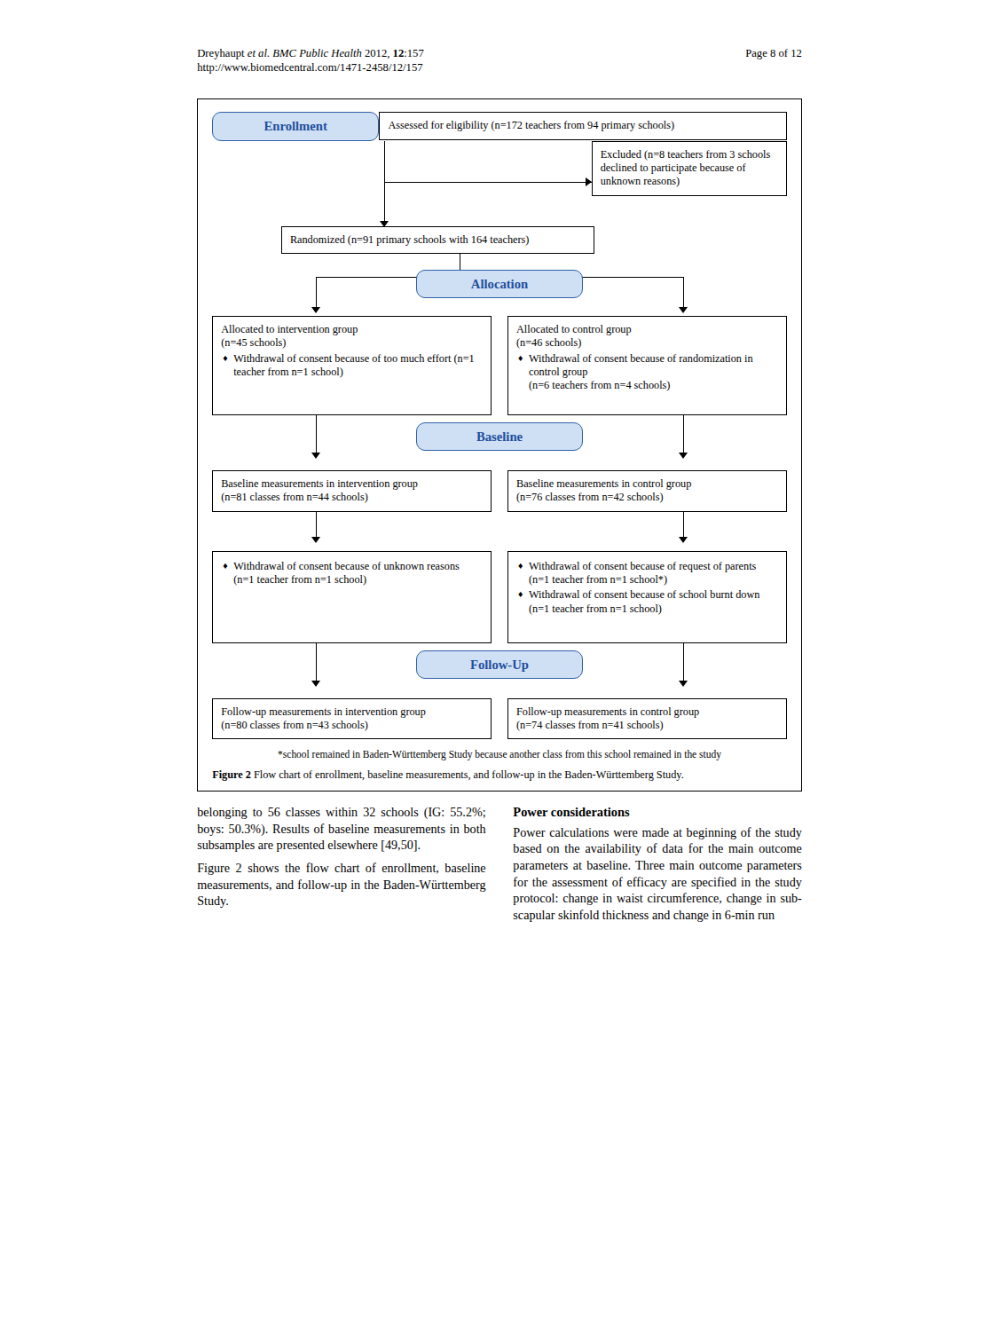Dreyhaupt et al. BMC Public Health 2012, 12:157
http://www.biomedcentral.com/1471-2458/12/157
Page 8 of 12
Enrollment
Assessed for eligibility (n=172 teachers from 94 primary schools)
Excluded (n=8 teachers from 3 schools declined to participate because of unknown reasons)
Randomized (n=91 primary schools with 164 teachers)
Allocation
Allocated to intervention group
(n=45 schools)
Withdrawal of consent because of too much effort (n=1 teacher from n=1 school)
Allocated to control group
(n=46 schools)
Withdrawal of consent because of randomization in control group
(n=6 teachers from n=4 schools)
Baseline
Baseline measurements in intervention group
(n=81 classes from n=44 schools)
Baseline measurements in control group
(n=76 classes from n=42 schools)
Withdrawal of consent because of unknown reasons (n=1 teacher from n=1 school)
Withdrawal of consent because of request of parents (n=1 teacher from n=1 school*)
Withdrawal of consent because of school burnt down (n=1 teacher from n=1 school)
Follow-Up
Follow-up measurements in intervention group
(n=80 classes from n=43 schools)
Follow-up measurements in control group
(n=74 classes from n=41 schools)
*school remained in Baden-Württemberg Study because another class from this school remained in the study
Figure 2 Flow chart of enrollment, baseline measurements, and follow-up in the Baden-Württemberg Study.
belonging to 56 classes within 32 schools (IG: 55.2%; boys: 50.3%). Results of baseline measurements in both subsamples are presented elsewhere [49,50].
Figure 2 shows the flow chart of enrollment, baseline measurements, and follow-up in the Baden-Württemberg Study.
Power considerations
Power calculations were made at beginning of the study based on the availability of data for the main outcome parameters at baseline. Three main outcome parameters for the assessment of efficacy are specified in the study protocol: change in waist circumference, change in subscapular skinfold thickness and change in 6-min run